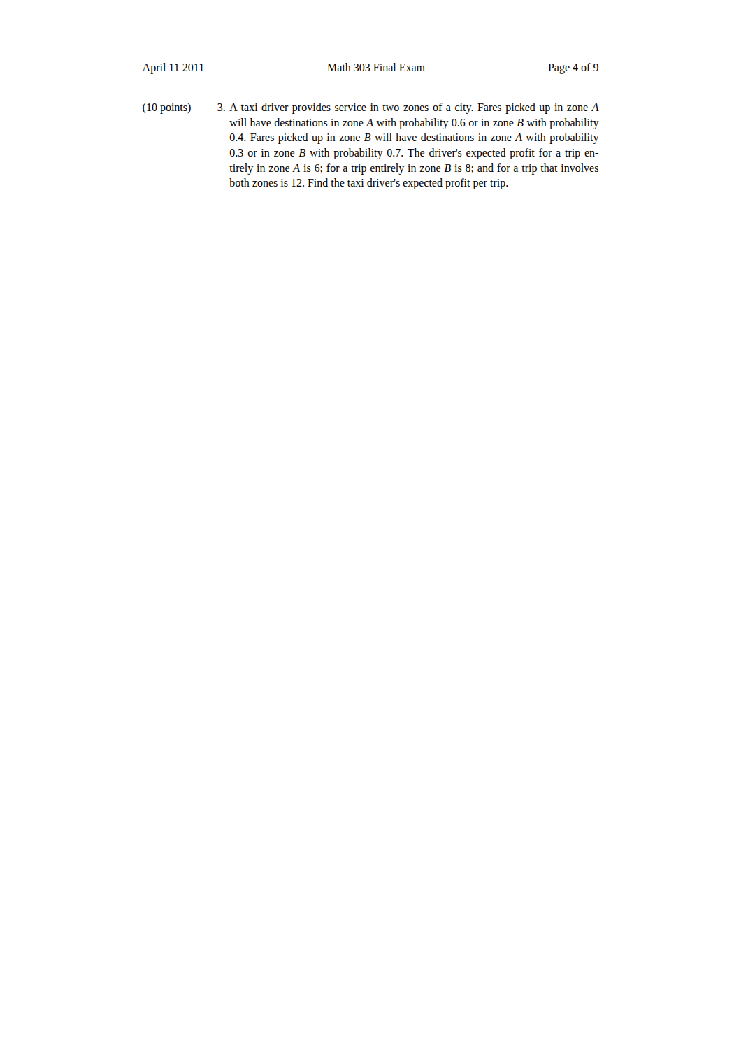April 11 2011
Math 303 Final Exam
Page 4 of 9
(10 points)
3.
A taxi driver provides service in two zones of a city. Fares picked up in zone A will have destinations in zone A with probability 0.6 or in zone B with probability 0.4. Fares picked up in zone B will have destinations in zone A with probability 0.3 or in zone B with probability 0.7. The driver's expected profit for a trip entirely in zone A is 6; for a trip entirely in zone B is 8; and for a trip that involves both zones is 12. Find the taxi driver's expected profit per trip.